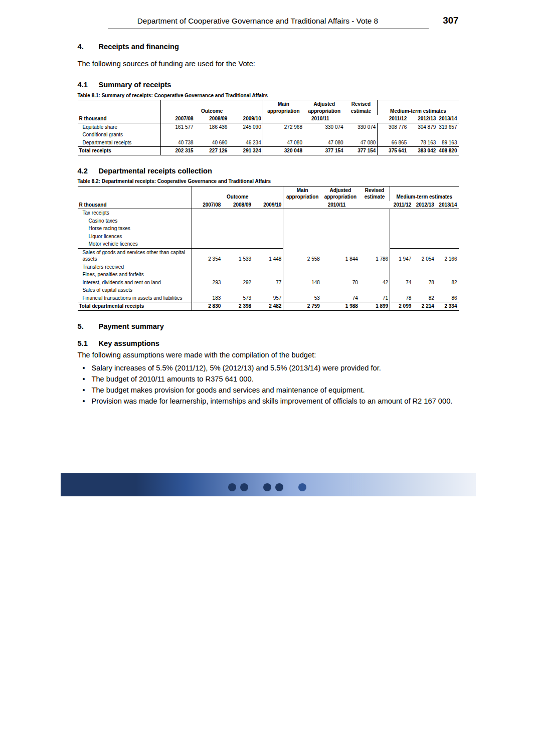Department of Cooperative Governance and Traditional Affairs - Vote 8
307
4. Receipts and financing
The following sources of funding are used for the Vote:
4.1 Summary of receipts
Table 8.1: Summary of receipts: Cooperative Governance and Traditional Affairs
| | Outcome | Main appropriation | Adjusted appropriation | Revised estimate | Medium-term estimates |
| --- | --- | --- | --- | --- | --- |
| R thousand | 2007/08 | 2008/09 | 2009/10 | 2010/11 | 2011/12 | 2012/13 | 2013/14 |
| Equitable share | 161 577 | 186 436 | 245 090 | 272 968 | 330 074 | 330 074 | 308 776 | 304 879 | 319 657 |
| Conditional grants | | | | | | | | | |
| Departmental receipts | 40 738 | 40 690 | 46 234 | 47 080 | 47 080 | 47 080 | 66 865 | 78 163 | 89 163 |
| Total receipts | 202 315 | 227 126 | 291 324 | 320 048 | 377 154 | 377 154 | 375 641 | 383 042 | 408 820 |
4.2 Departmental receipts collection
Table 8.2: Departmental receipts: Cooperative Governance and Traditional Affairs
| | Outcome | Main appropriation | Adjusted appropriation | Revised estimate | Medium-term estimates |
| --- | --- | --- | --- | --- | --- |
| R thousand | 2007/08 | 2008/09 | 2009/10 | 2010/11 | 2011/12 | 2012/13 | 2013/14 |
| Tax receipts | | | | | | | | | |
| Casino taxes | | | | | | | | | |
| Horse racing taxes | | | | | | | | | |
| Liquor licences | | | | | | | | | |
| Motor vehicle licences | | | | | | | | | |
| Sales of goods and services other than capital assets | 2 354 | 1 533 | 1 448 | 2 558 | 1 844 | 1 786 | 1 947 | 2 054 | 2 166 |
| Transfers received | | | | | | | | | |
| Fines, penalties and forfeits | | | | | | | | | |
| Interest, dividends and rent on land | 293 | 292 | 77 | 148 | 70 | 42 | 74 | 78 | 82 |
| Sales of capital assets | | | | | | | | | |
| Financial transactions in assets and liabilities | 183 | 573 | 957 | 53 | 74 | 71 | 78 | 82 | 86 |
| Total departmental receipts | 2 830 | 2 398 | 2 482 | 2 759 | 1 988 | 1 899 | 2 099 | 2 214 | 2 334 |
5. Payment summary
5.1 Key assumptions
The following assumptions were made with the compilation of the budget:
Salary increases of 5.5% (2011/12), 5% (2012/13) and 5.5% (2013/14) were provided for.
The budget of 2010/11 amounts to R375 641 000.
The budget makes provision for goods and services and maintenance of equipment.
Provision was made for learnership, internships and skills improvement of officials to an amount of R2 167 000.